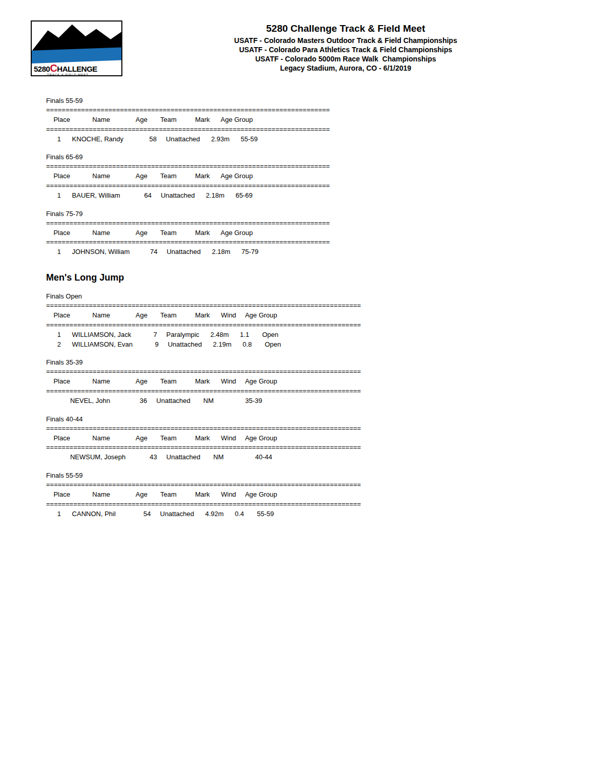5280 CHALLENGE
TRACK & FIELD MEET
5280 Challenge Track & Field Meet
USATF - Colorado Masters Outdoor Track & Field Championships
USATF - Colorado Para Athletics Track & Field Championships
USATF - Colorado 5000m Race Walk Championships
Legacy Stadium, Aurora, CO - 6/1/2019
Finals 55-59
=========================================================================
    Place            Name              Age       Team          Mark      Age Group
=========================================================================
      1      KNOCHE, Randy              58     Unattached      2.93m      55-59
Finals 65-69
=========================================================================
    Place            Name              Age       Team          Mark      Age Group
=========================================================================
      1      BAUER, William             64     Unattached      2.18m      65-69
Finals 75-79
=========================================================================
    Place            Name              Age       Team          Mark      Age Group
=========================================================================
      1      JOHNSON, William           74     Unattached      2.18m      75-79
Men's Long Jump
Finals Open
=================================================================================
    Place            Name              Age       Team          Mark      Wind     Age Group
=================================================================================
      1      WILLIAMSON, Jack            7     Paralympic      2.48m      1.1       Open
      2      WILLIAMSON, Evan            9     Unattached      2.19m      0.8       Open
Finals 35-39
=================================================================================
    Place            Name              Age       Team          Mark      Wind     Age Group
=================================================================================
             NEVEL, John                36     Unattached       NM                 35-39
Finals 40-44
=================================================================================
    Place            Name              Age       Team          Mark      Wind     Age Group
=================================================================================
             NEWSUM, Joseph             43     Unattached       NM                 40-44
Finals 55-59
=================================================================================
    Place            Name              Age       Team          Mark      Wind     Age Group
=================================================================================
      1      CANNON, Phil               54     Unattached      4.92m      0.4       55-59